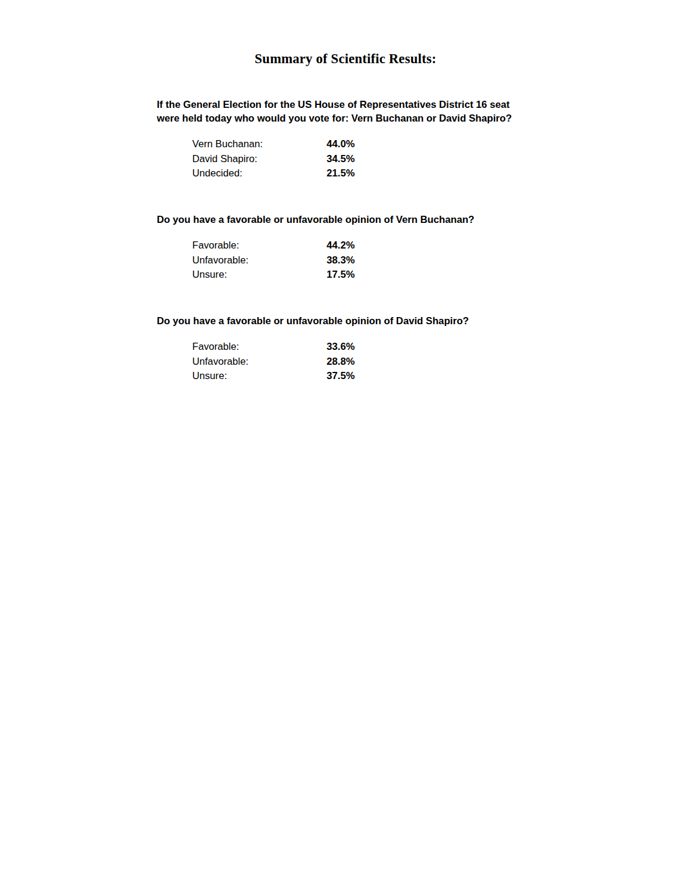Summary of Scientific Results:
If the General Election for the US House of Representatives District 16 seat were held today who would you vote for: Vern Buchanan or David Shapiro?
| Vern Buchanan: | 44.0% |
| David Shapiro: | 34.5% |
| Undecided: | 21.5% |
Do you have a favorable or unfavorable opinion of Vern Buchanan?
| Favorable: | 44.2% |
| Unfavorable: | 38.3% |
| Unsure: | 17.5% |
Do you have a favorable or unfavorable opinion of David Shapiro?
| Favorable: | 33.6% |
| Unfavorable: | 28.8% |
| Unsure: | 37.5% |